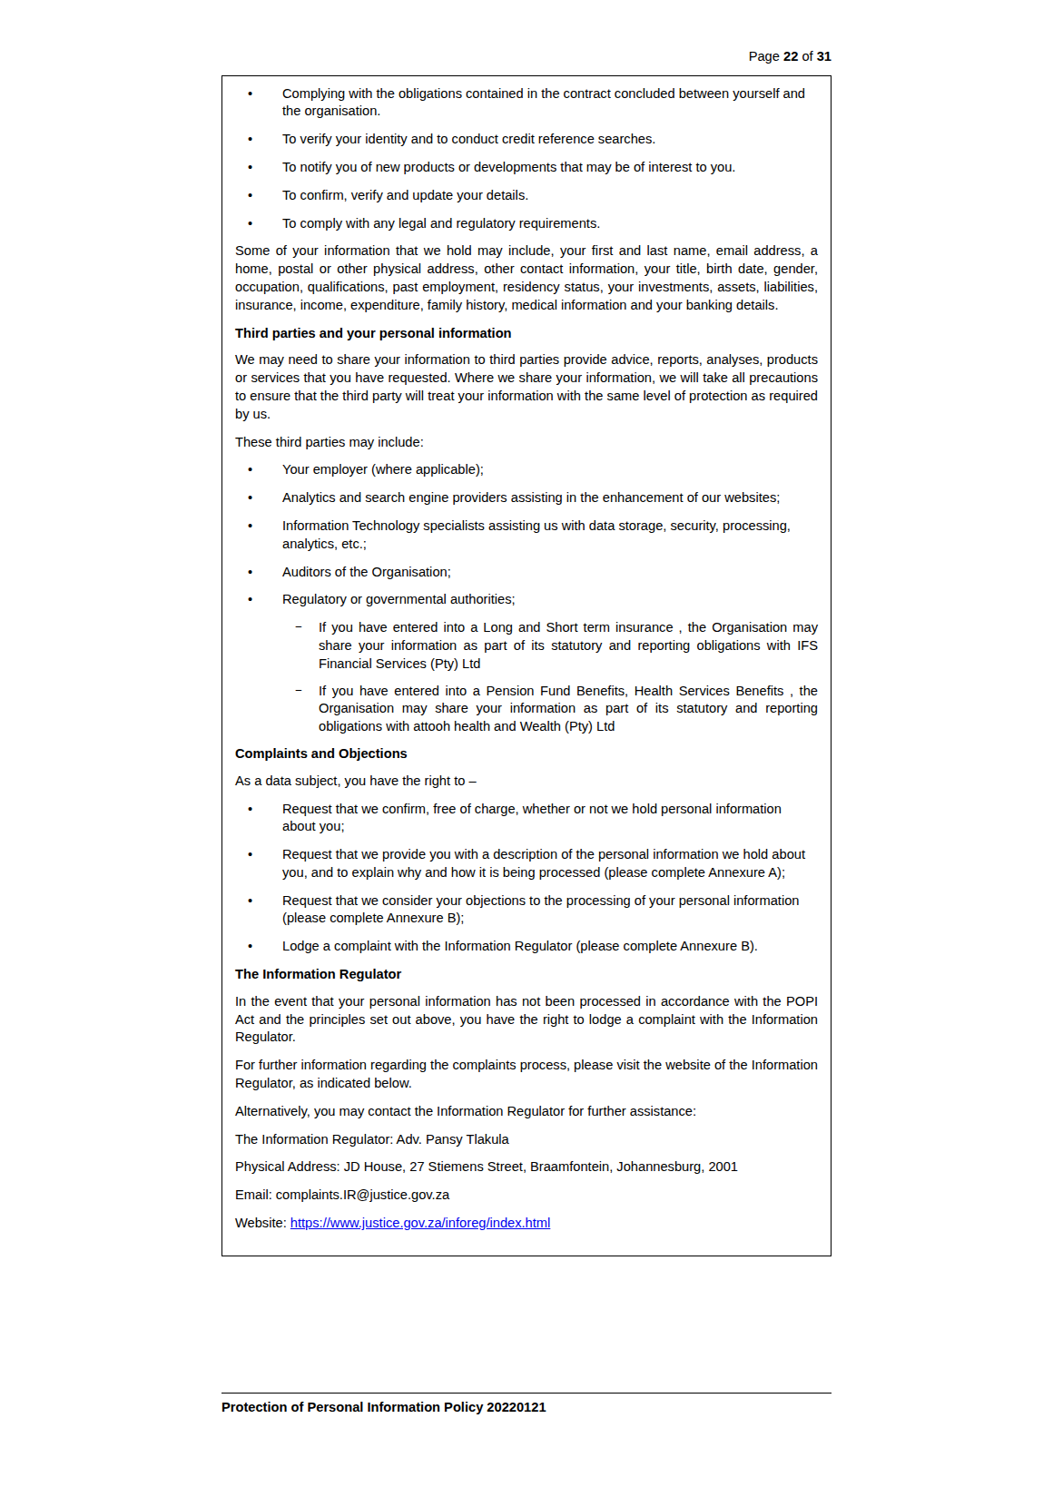Page 22 of 31
Complying with the obligations contained in the contract concluded between yourself and the organisation.
To verify your identity and to conduct credit reference searches.
To notify you of new products or developments that may be of interest to you.
To confirm, verify and update your details.
To comply with any legal and regulatory requirements.
Some of your information that we hold may include, your first and last name, email address, a home, postal or other physical address, other contact information, your title, birth date, gender, occupation, qualifications, past employment, residency status, your investments, assets, liabilities, insurance, income, expenditure, family history, medical information and your banking details.
Third parties and your personal information
We may need to share your information to third parties provide advice, reports, analyses, products or services that you have requested. Where we share your information, we will take all precautions to ensure that the third party will treat your information with the same level of protection as required by us.
These third parties may include:
Your employer (where applicable);
Analytics and search engine providers assisting in the enhancement of our websites;
Information Technology specialists assisting us with data storage, security, processing, analytics, etc.;
Auditors of the Organisation;
Regulatory or governmental authorities;
If you have entered into a Long and Short term insurance , the Organisation may share your information as part of its statutory and reporting obligations with IFS Financial Services (Pty) Ltd
If you have entered into a Pension Fund Benefits, Health Services Benefits , the Organisation may share your information as part of its statutory and reporting obligations with attooh health and Wealth (Pty) Ltd
Complaints and Objections
As a data subject, you have the right to –
Request that we confirm, free of charge, whether or not we hold personal information about you;
Request that we provide you with a description of the personal information we hold about you, and to explain why and how it is being processed (please complete Annexure A);
Request that we consider your objections to the processing of your personal information (please complete Annexure B);
Lodge a complaint with the Information Regulator (please complete Annexure B).
The Information Regulator
In the event that your personal information has not been processed in accordance with the POPI Act and the principles set out above, you have the right to lodge a complaint with the Information Regulator.
For further information regarding the complaints process, please visit the website of the Information Regulator, as indicated below.
Alternatively, you may contact the Information Regulator for further assistance:
The Information Regulator: Adv. Pansy Tlakula
Physical Address: JD House, 27 Stiemens Street, Braamfontein, Johannesburg, 2001
Email: complaints.IR@justice.gov.za
Website: https://www.justice.gov.za/inforeg/index.html
Protection of Personal Information Policy 20220121